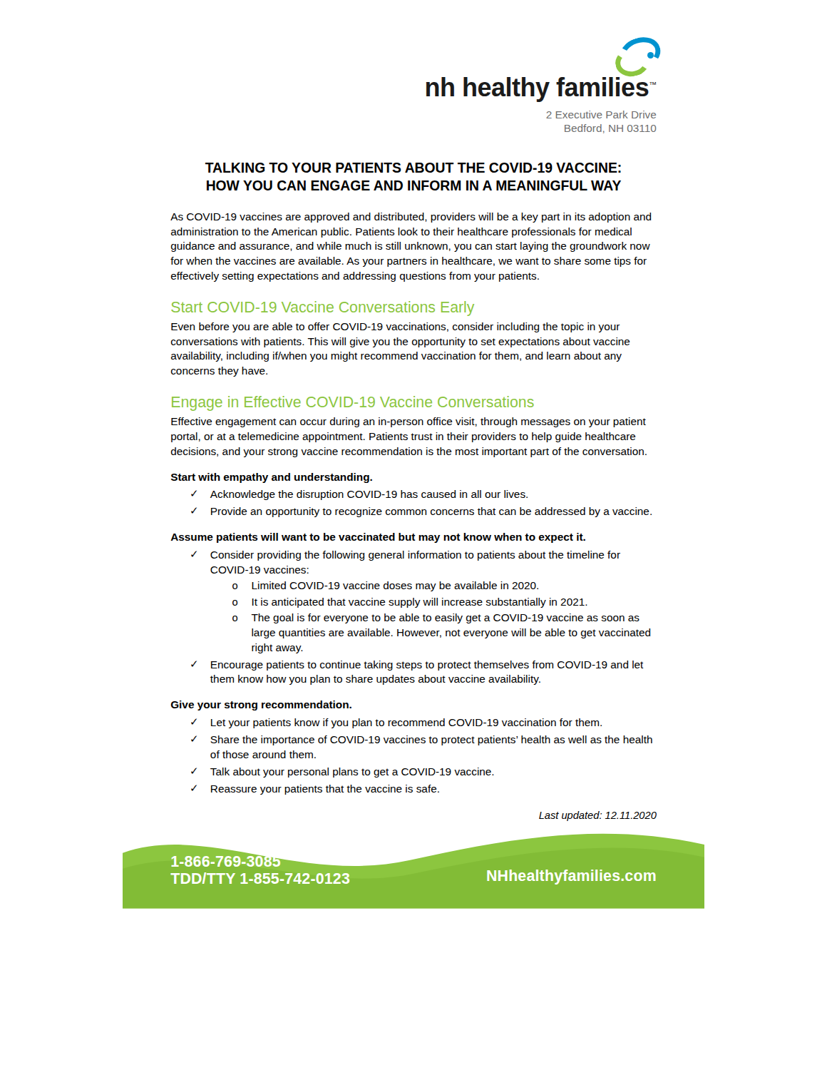nh healthy families™
2 Executive Park Drive
Bedford, NH 03110
Talking to Your Patients About the COVID-19 Vaccine: How You Can Engage and Inform in a Meaningful Way
As COVID-19 vaccines are approved and distributed, providers will be a key part in its adoption and administration to the American public. Patients look to their healthcare professionals for medical guidance and assurance, and while much is still unknown, you can start laying the groundwork now for when the vaccines are available. As your partners in healthcare, we want to share some tips for effectively setting expectations and addressing questions from your patients.
Start COVID-19 Vaccine Conversations Early
Even before you are able to offer COVID-19 vaccinations, consider including the topic in your conversations with patients. This will give you the opportunity to set expectations about vaccine availability, including if/when you might recommend vaccination for them, and learn about any concerns they have.
Engage in Effective COVID-19 Vaccine Conversations
Effective engagement can occur during an in-person office visit, through messages on your patient portal, or at a telemedicine appointment. Patients trust in their providers to help guide healthcare decisions, and your strong vaccine recommendation is the most important part of the conversation.
Start with empathy and understanding.
Acknowledge the disruption COVID-19 has caused in all our lives.
Provide an opportunity to recognize common concerns that can be addressed by a vaccine.
Assume patients will want to be vaccinated but may not know when to expect it.
Consider providing the following general information to patients about the timeline for COVID-19 vaccines:
Limited COVID-19 vaccine doses may be available in 2020.
It is anticipated that vaccine supply will increase substantially in 2021.
The goal is for everyone to be able to easily get a COVID-19 vaccine as soon as large quantities are available. However, not everyone will be able to get vaccinated right away.
Encourage patients to continue taking steps to protect themselves from COVID-19 and let them know how you plan to share updates about vaccine availability.
Give your strong recommendation.
Let your patients know if you plan to recommend COVID-19 vaccination for them.
Share the importance of COVID-19 vaccines to protect patients’ health as well as the health of those around them.
Talk about your personal plans to get a COVID-19 vaccine.
Reassure your patients that the vaccine is safe.
Last updated: 12.11.2020
1-866-769-3085
TDD/TTY 1-855-742-0123
NHhealthyfamilies.com